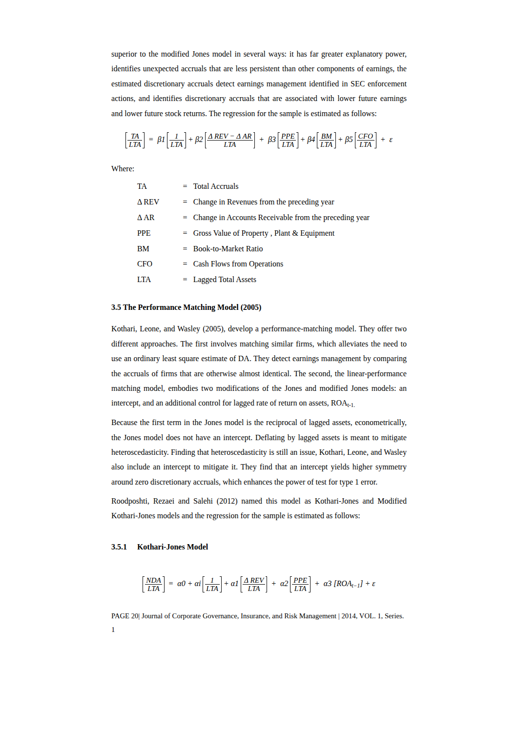superior to the modified Jones model in several ways: it has far greater explanatory power, identifies unexpected accruals that are less persistent than other components of earnings, the estimated discretionary accruals detect earnings management identified in SEC enforcement actions, and identifies discretionary accruals that are associated with lower future earnings and lower future stock returns. The regression for the sample is estimated as follows:
TA LTA = β1 1 LTA + β2 Δ REV − Δ AR LTA + β3 PPE LTA + β4 BM LTA + β5 CFO LTA + ε
Where:
| TA | = | Total Accruals |
| Δ REV | = | Change in Revenues from the preceding year |
| Δ AR | = | Change in Accounts Receivable from the preceding year |
| PPE | = | Gross Value of Property , Plant & Equipment |
| BM | = | Book-to-Market Ratio |
| CFO | = | Cash Flows from Operations |
| LTA | = | Lagged Total Assets |
3.5 The Performance Matching Model (2005)
Kothari, Leone, and Wasley (2005), develop a performance-matching model. They offer two different approaches. The first involves matching similar firms, which alleviates the need to use an ordinary least square estimate of DA. They detect earnings management by comparing the accruals of firms that are otherwise almost identical. The second, the linear-performance matching model, embodies two modifications of the Jones and modified Jones models: an intercept, and an additional control for lagged rate of return on assets, ROAt-1.
Because the first term in the Jones model is the reciprocal of lagged assets, econometrically, the Jones model does not have an intercept. Deflating by lagged assets is meant to mitigate heteroscedasticity. Finding that heteroscedasticity is still an issue, Kothari, Leone, and Wasley also include an intercept to mitigate it. They find that an intercept yields higher symmetry around zero discretionary accruals, which enhances the power of test for type 1 error.
Roodposhti, Rezaei and Salehi (2012) named this model as Kothari-Jones and Modified Kothari-Jones models and the regression for the sample is estimated as follows:
3.5.1 Kothari-Jones Model
NDA LTA = α0 + αi 1 LTA + α1 Δ REV LTA + α2 PPE LTA + α3 [ROAt−1] + ε
PAGE 20| Journal of Corporate Governance, Insurance, and Risk Management | 2014, VOL. 1, Series. 1